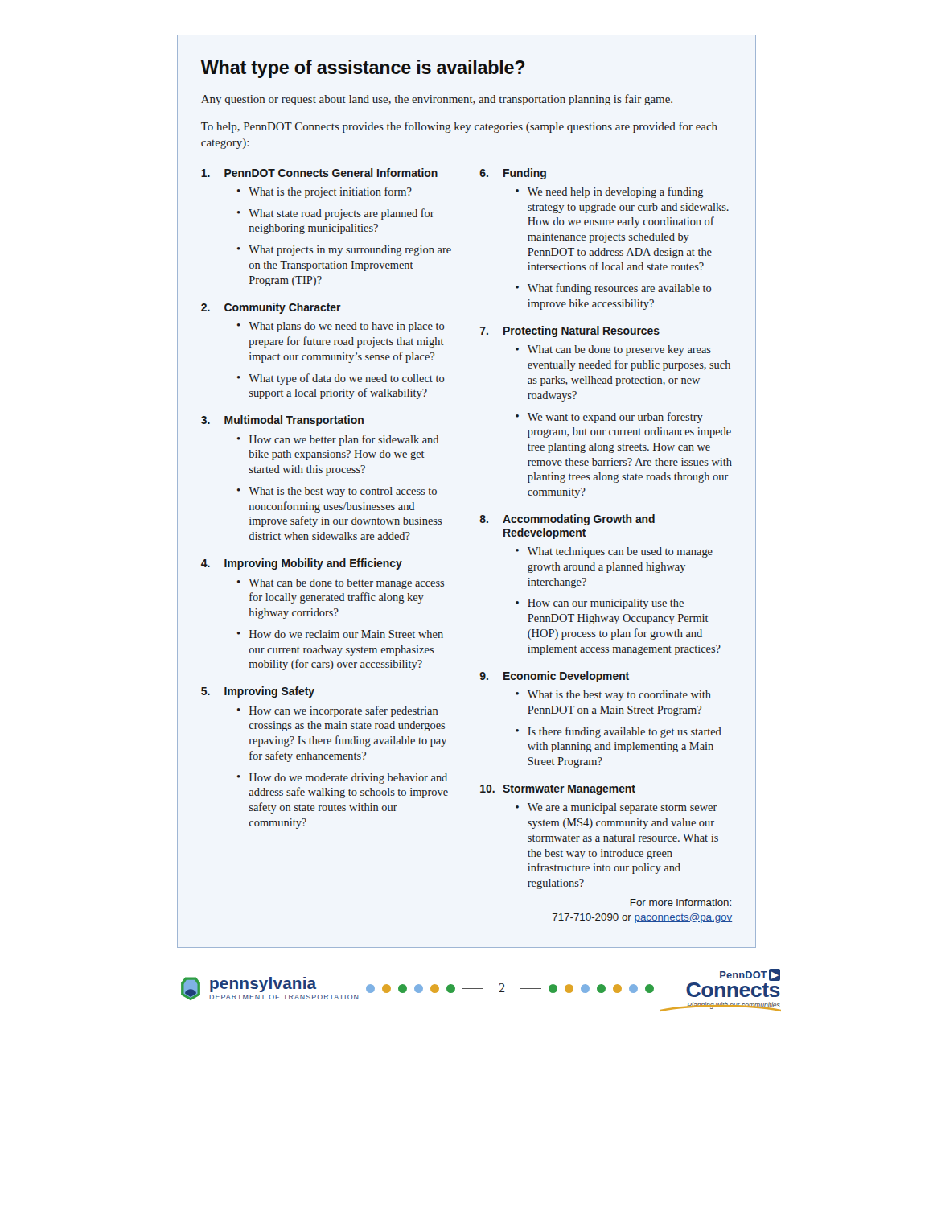What type of assistance is available?
Any question or request about land use, the environment, and transportation planning is fair game.
To help, PennDOT Connects provides the following key categories (sample questions are provided for each category):
1.
PennDOT Connects General Information
What is the project initiation form?
What state road projects are planned for neighboring municipalities?
What projects in my surrounding region are on the Transportation Improvement Program (TIP)?
2.
Community Character
What plans do we need to have in place to prepare for future road projects that might impact our community’s sense of place?
What type of data do we need to collect to support a local priority of walkability?
3.
Multimodal Transportation
How can we better plan for sidewalk and bike path expansions? How do we get started with this process?
What is the best way to control access to nonconforming uses/businesses and improve safety in our downtown business district when sidewalks are added?
4.
Improving Mobility and Efficiency
What can be done to better manage access for locally generated traffic along key highway corridors?
How do we reclaim our Main Street when our current roadway system emphasizes mobility (for cars) over accessibility?
5.
Improving Safety
How can we incorporate safer pedestrian crossings as the main state road undergoes repaving? Is there funding available to pay for safety enhancements?
How do we moderate driving behavior and address safe walking to schools to improve safety on state routes within our community?
6.
Funding
We need help in developing a funding strategy to upgrade our curb and sidewalks. How do we ensure early coordination of maintenance projects scheduled by PennDOT to address ADA design at the intersections of local and state routes?
What funding resources are available to improve bike accessibility?
7.
Protecting Natural Resources
What can be done to preserve key areas eventually needed for public purposes, such as parks, wellhead protection, or new roadways?
We want to expand our urban forestry program, but our current ordinances impede tree planting along streets. How can we remove these barriers? Are there issues with planting trees along state roads through our community?
8.
Accommodating Growth and Redevelopment
What techniques can be used to manage growth around a planned highway interchange?
How can our municipality use the PennDOT Highway Occupancy Permit (HOP) process to plan for growth and implement access management practices?
9.
Economic Development
What is the best way to coordinate with PennDOT on a Main Street Program?
Is there funding available to get us started with planning and implementing a Main Street Program?
10.
Stormwater Management
We are a municipal separate storm sewer system (MS4) community and value our stormwater as a natural resource. What is the best way to introduce green infrastructure into our policy and regulations?
For more information:
717-710-2090 or paconnects@pa.gov
pennsylvania
DEPARTMENT OF TRANSPORTATION
2
PennDOT▶
Connects
Planning with our communities